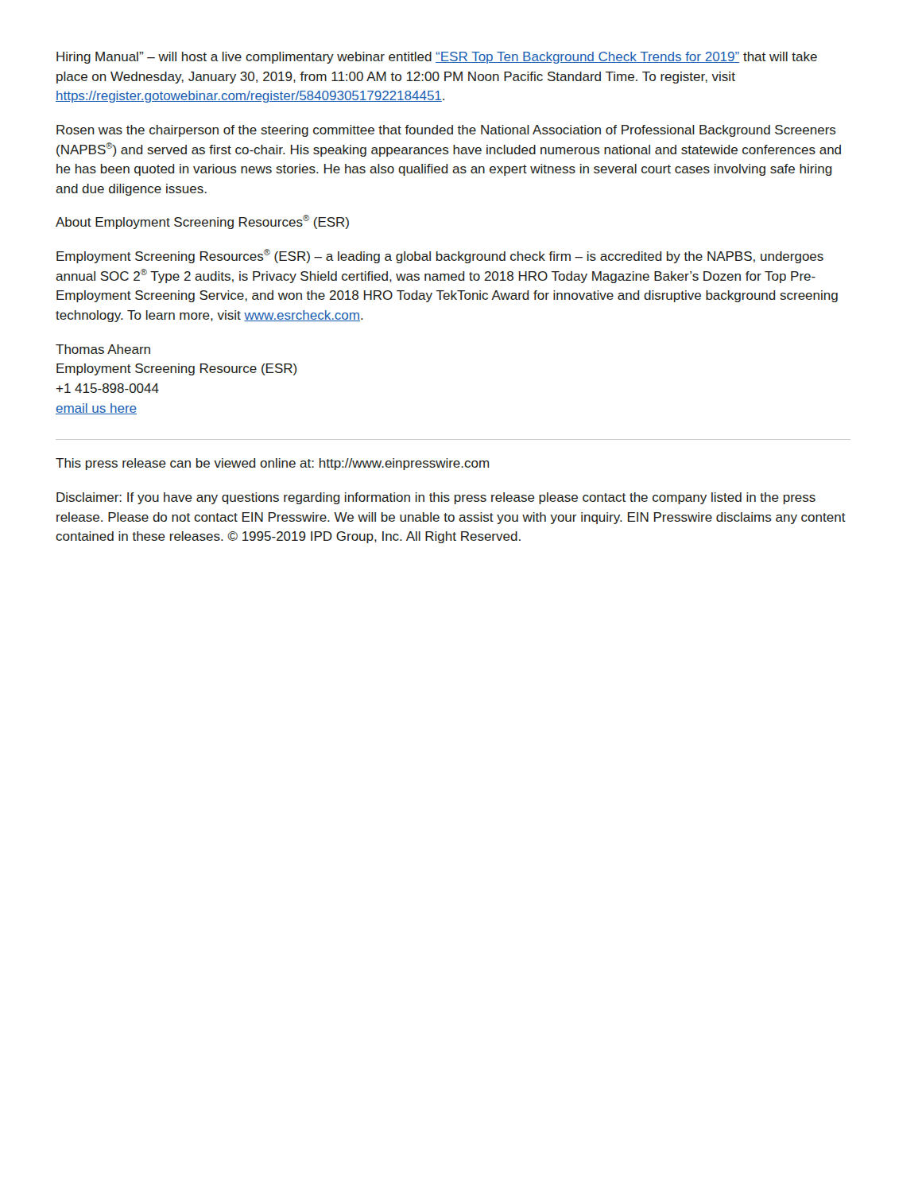Hiring Manual” – will host a live complimentary webinar entitled “ESR Top Ten Background Check Trends for 2019” that will take place on Wednesday, January 30, 2019, from 11:00 AM to 12:00 PM Noon Pacific Standard Time. To register, visit https://register.gotowebinar.com/register/5840930517922184451.
Rosen was the chairperson of the steering committee that founded the National Association of Professional Background Screeners (NAPBS®) and served as first co-chair. His speaking appearances have included numerous national and statewide conferences and he has been quoted in various news stories. He has also qualified as an expert witness in several court cases involving safe hiring and due diligence issues.
About Employment Screening Resources® (ESR)
Employment Screening Resources® (ESR) – a leading a global background check firm – is accredited by the NAPBS, undergoes annual SOC 2® Type 2 audits, is Privacy Shield certified, was named to 2018 HRO Today Magazine Baker’s Dozen for Top Pre-Employment Screening Service, and won the 2018 HRO Today TekTonic Award for innovative and disruptive background screening technology. To learn more, visit www.esrcheck.com.
Thomas Ahearn
Employment Screening Resource (ESR)
+1 415-898-0044
email us here
This press release can be viewed online at: http://www.einpresswire.com
Disclaimer: If you have any questions regarding information in this press release please contact the company listed in the press release. Please do not contact EIN Presswire. We will be unable to assist you with your inquiry. EIN Presswire disclaims any content contained in these releases. © 1995-2019 IPD Group, Inc. All Right Reserved.